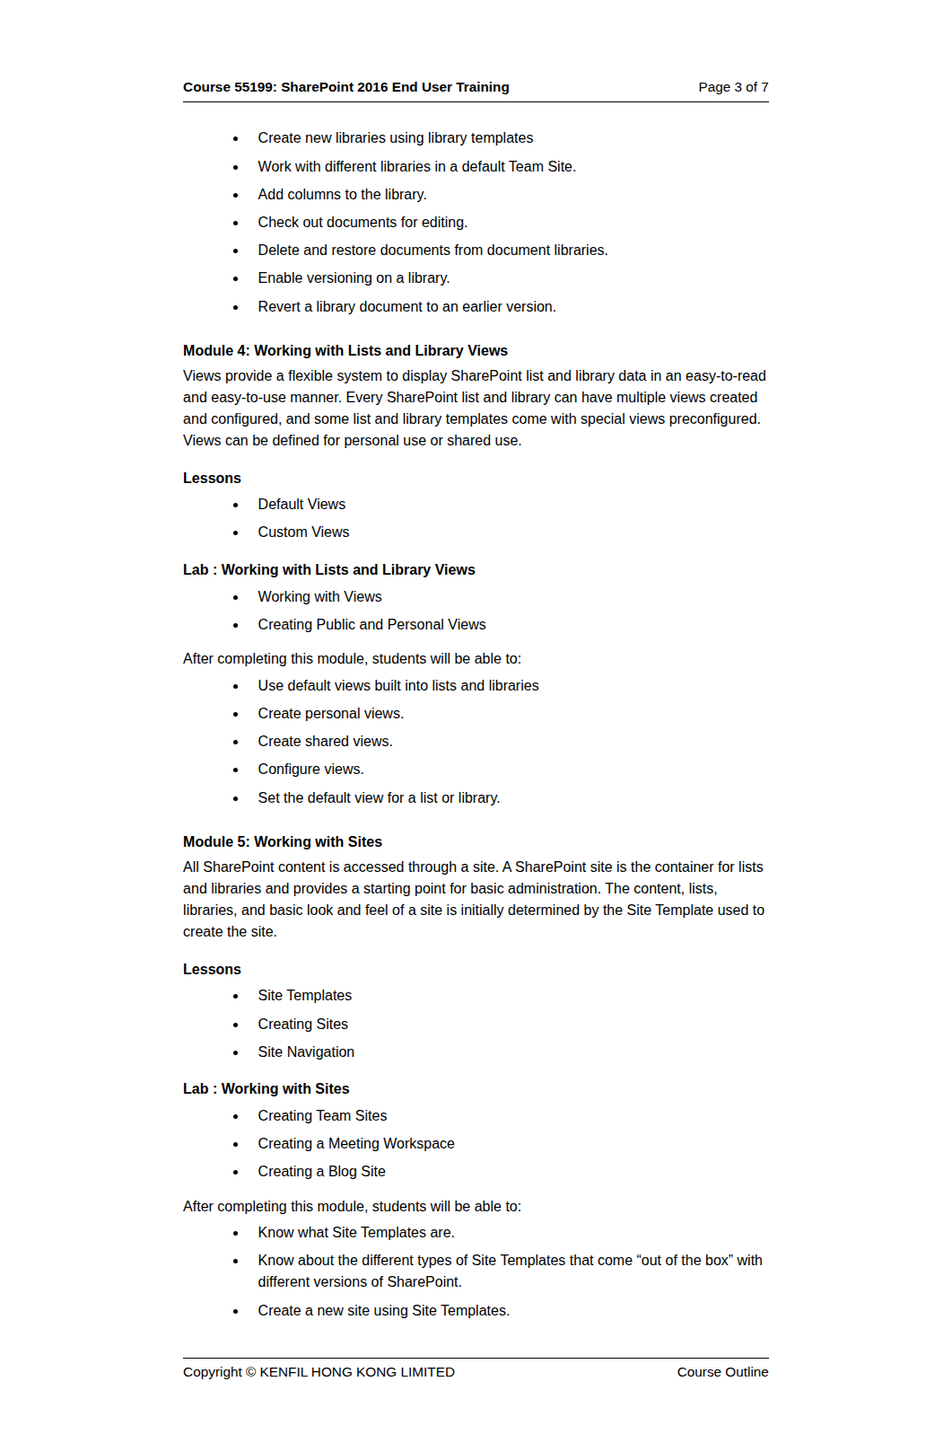Course 55199: SharePoint 2016 End User Training Page 3 of 7
Create new libraries using library templates
Work with different libraries in a default Team Site.
Add columns to the library.
Check out documents for editing.
Delete and restore documents from document libraries.
Enable versioning on a library.
Revert a library document to an earlier version.
Module 4: Working with Lists and Library Views
Views provide a flexible system to display SharePoint list and library data in an easy-to-read and easy-to-use manner. Every SharePoint list and library can have multiple views created and configured, and some list and library templates come with special views preconfigured. Views can be defined for personal use or shared use.
Lessons
Default Views
Custom Views
Lab : Working with Lists and Library Views
Working with Views
Creating Public and Personal Views
After completing this module, students will be able to:
Use default views built into lists and libraries
Create personal views.
Create shared views.
Configure views.
Set the default view for a list or library.
Module 5: Working with Sites
All SharePoint content is accessed through a site. A SharePoint site is the container for lists and libraries and provides a starting point for basic administration. The content, lists, libraries, and basic look and feel of a site is initially determined by the Site Template used to create the site.
Lessons
Site Templates
Creating Sites
Site Navigation
Lab : Working with Sites
Creating Team Sites
Creating a Meeting Workspace
Creating a Blog Site
After completing this module, students will be able to:
Know what Site Templates are.
Know about the different types of Site Templates that come “out of the box” with different versions of SharePoint.
Create a new site using Site Templates.
Copyright © KENFIL HONG KONG LIMITED Course Outline